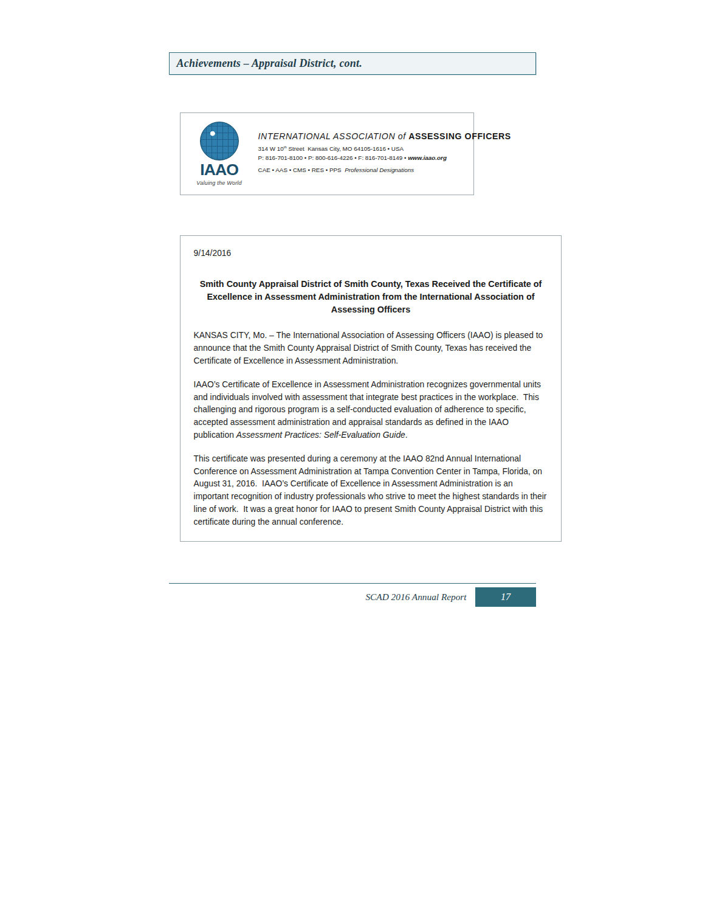Achievements – Appraisal District, cont.
IAAO
Valuing the World
INTERNATIONAL ASSOCIATION of ASSESSING OFFICERS
314 W 10th Street Kansas City, MO 64105-1616 • USA
P: 816-701-8100 • P: 800-616-4226 • F: 816-701-8149 • www.iaao.org
CAE • AAS • CMS • RES • PPS Professional Designations
9/14/2016
Smith County Appraisal District of Smith County, Texas Received the Certificate of Excellence in Assessment Administration from the International Association of Assessing Officers
KANSAS CITY, Mo. – The International Association of Assessing Officers (IAAO) is pleased to announce that the Smith County Appraisal District of Smith County, Texas has received the Certificate of Excellence in Assessment Administration.
IAAO’s Certificate of Excellence in Assessment Administration recognizes governmental units and individuals involved with assessment that integrate best practices in the workplace. This challenging and rigorous program is a self-conducted evaluation of adherence to specific, accepted assessment administration and appraisal standards as defined in the IAAO publication Assessment Practices: Self-Evaluation Guide.
This certificate was presented during a ceremony at the IAAO 82nd Annual International Conference on Assessment Administration at Tampa Convention Center in Tampa, Florida, on August 31, 2016. IAAO’s Certificate of Excellence in Assessment Administration is an important recognition of industry professionals who strive to meet the highest standards in their line of work. It was a great honor for IAAO to present Smith County Appraisal District with this certificate during the annual conference.
SCAD 2016 Annual Report
17